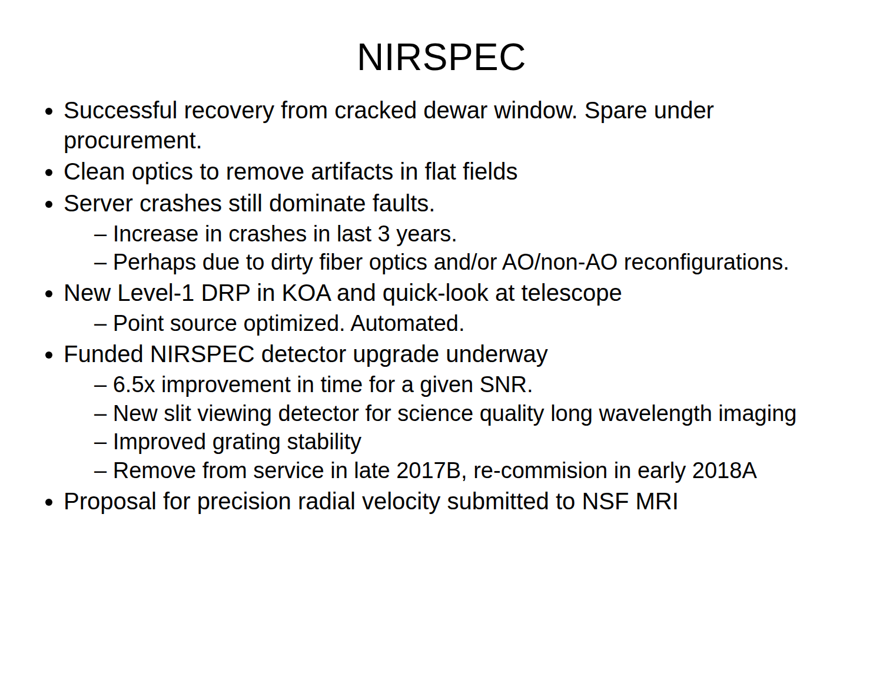NIRSPEC
Successful recovery from cracked dewar window. Spare under procurement.
Clean optics to remove artifacts in flat fields
Server crashes still dominate faults.
Increase in crashes in last 3 years.
Perhaps due to dirty fiber optics and/or AO/non-AO reconfigurations.
New Level-1 DRP in KOA and quick-look at telescope
Point source optimized. Automated.
Funded NIRSPEC detector upgrade underway
6.5x improvement in time for a given SNR.
New slit viewing detector for science quality long wavelength imaging
Improved grating stability
Remove from service in late 2017B, re-commision in early 2018A
Proposal for precision radial velocity submitted to NSF MRI